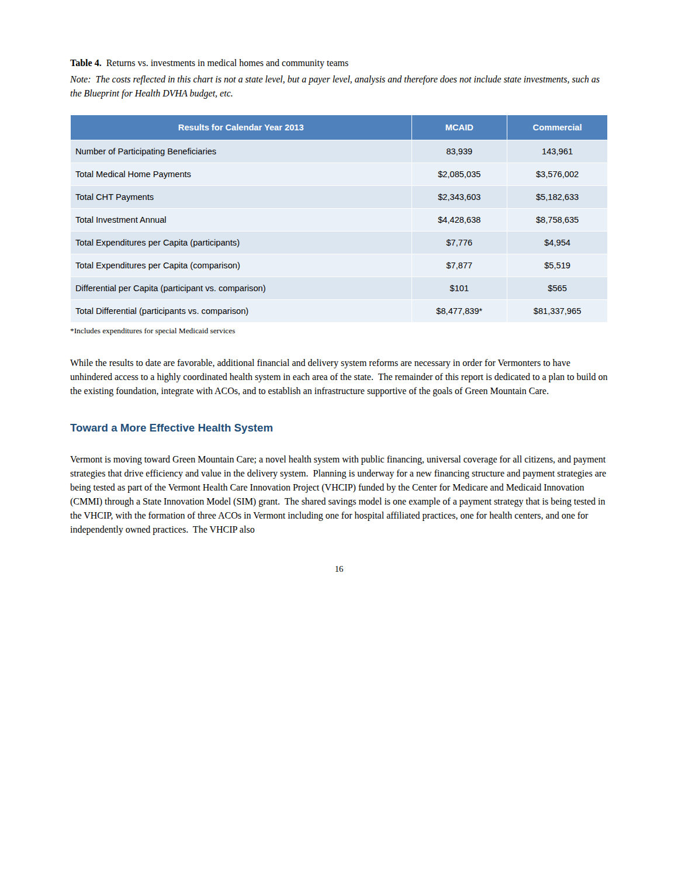Table 4. Returns vs. investments in medical homes and community teams
Note: The costs reflected in this chart is not a state level, but a payer level, analysis and therefore does not include state investments, such as the Blueprint for Health DVHA budget, etc.
| Results for Calendar Year 2013 | MCAID | Commercial |
| --- | --- | --- |
| Number of Participating Beneficiaries | 83,939 | 143,961 |
| Total Medical Home Payments | $2,085,035 | $3,576,002 |
| Total CHT Payments | $2,343,603 | $5,182,633 |
| Total Investment Annual | $4,428,638 | $8,758,635 |
| Total Expenditures per Capita (participants) | $7,776 | $4,954 |
| Total Expenditures per Capita (comparison) | $7,877 | $5,519 |
| Differential per Capita (participant vs. comparison) | $101 | $565 |
| Total Differential (participants vs. comparison) | $8,477,839* | $81,337,965 |
*Includes expenditures for special Medicaid services
While the results to date are favorable, additional financial and delivery system reforms are necessary in order for Vermonters to have unhindered access to a highly coordinated health system in each area of the state. The remainder of this report is dedicated to a plan to build on the existing foundation, integrate with ACOs, and to establish an infrastructure supportive of the goals of Green Mountain Care.
Toward a More Effective Health System
Vermont is moving toward Green Mountain Care; a novel health system with public financing, universal coverage for all citizens, and payment strategies that drive efficiency and value in the delivery system. Planning is underway for a new financing structure and payment strategies are being tested as part of the Vermont Health Care Innovation Project (VHCIP) funded by the Center for Medicare and Medicaid Innovation (CMMI) through a State Innovation Model (SIM) grant. The shared savings model is one example of a payment strategy that is being tested in the VHCIP, with the formation of three ACOs in Vermont including one for hospital affiliated practices, one for health centers, and one for independently owned practices. The VHCIP also
16